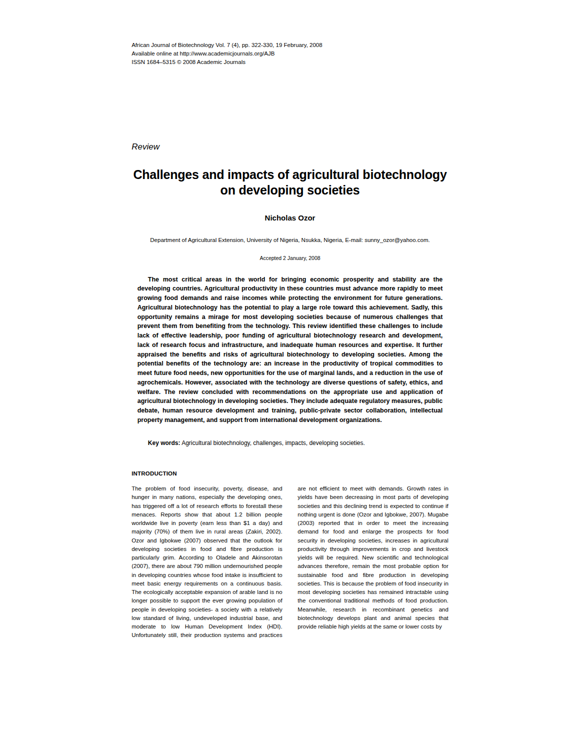African Journal of Biotechnology Vol. 7 (4), pp. 322-330, 19 February, 2008
Available online at http://www.academicjournals.org/AJB
ISSN 1684–5315 © 2008 Academic Journals
Review
Challenges and impacts of agricultural biotechnology on developing societies
Nicholas Ozor
Department of Agricultural Extension, University of Nigeria, Nsukka, Nigeria, E-mail: sunny_ozor@yahoo.com.
Accepted 2 January, 2008
The most critical areas in the world for bringing economic prosperity and stability are the developing countries. Agricultural productivity in these countries must advance more rapidly to meet growing food demands and raise incomes while protecting the environment for future generations. Agricultural biotechnology has the potential to play a large role toward this achievement. Sadly, this opportunity remains a mirage for most developing societies because of numerous challenges that prevent them from benefiting from the technology. This review identified these challenges to include lack of effective leadership, poor funding of agricultural biotechnology research and development, lack of research focus and infrastructure, and inadequate human resources and expertise. It further appraised the benefits and risks of agricultural biotechnology to developing societies. Among the potential benefits of the technology are: an increase in the productivity of tropical commodities to meet future food needs, new opportunities for the use of marginal lands, and a reduction in the use of agrochemicals. However, associated with the technology are diverse questions of safety, ethics, and welfare. The review concluded with recommendations on the appropriate use and application of agricultural biotechnology in developing societies. They include adequate regulatory measures, public debate, human resource development and training, public-private sector collaboration, intellectual property management, and support from international development organizations.
Key words: Agricultural biotechnology, challenges, impacts, developing societies.
INTRODUCTION
The problem of food insecurity, poverty, disease, and hunger in many nations, especially the developing ones, has triggered off a lot of research efforts to forestall these menaces. Reports show that about 1.2 billion people worldwide live in poverty (earn less than $1 a day) and majority (70%) of them live in rural areas (Zakiri, 2002). Ozor and Igbokwe (2007) observed that the outlook for developing societies in food and fibre production is particularly grim. According to Oladele and Akinsorotan (2007), there are about 790 million undernourished people in developing countries whose food intake is insufficient to meet basic energy requirements on a continuous basis. The ecologically acceptable expansion of arable land is no longer possible to support the ever growing population of people in developing societies- a society with a relatively low standard of living, undeveloped industrial base, and moderate to low Human Development Index (HDI). Unfortunately still, their production systems and practices are not efficient to meet with demands. Growth rates in yields have been decreasing in most parts of developing societies and this declining trend is expected to continue if nothing urgent is done (Ozor and Igbokwe, 2007). Mugabe (2003) reported that in order to meet the increasing demand for food and enlarge the prospects for food security in developing societies, increases in agricultural productivity through improvements in crop and livestock yields will be required. New scientific and technological advances therefore, remain the most probable option for sustainable food and fibre production in developing societies. This is because the problem of food insecurity in most developing societies has remained intractable using the conventional traditional methods of food production. Meanwhile, research in recombinant genetics and biotechnology develops plant and animal species that provide reliable high yields at the same or lower costs by